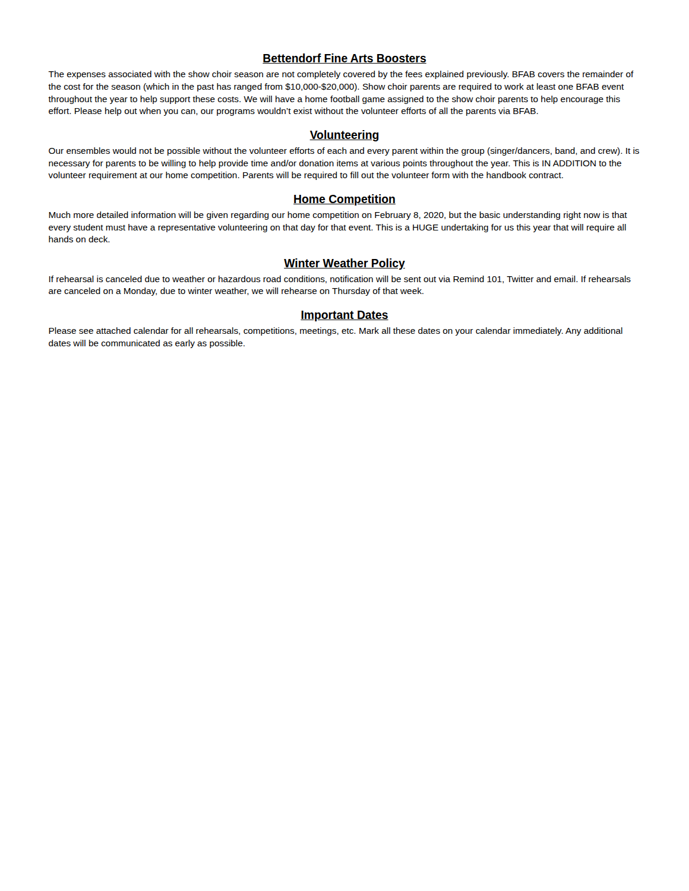Bettendorf Fine Arts Boosters
The expenses associated with the show choir season are not completely covered by the fees explained previously. BFAB covers the remainder of the cost for the season (which in the past has ranged from $10,000-$20,000). Show choir parents are required to work at least one BFAB event throughout the year to help support these costs. We will have a home football game assigned to the show choir parents to help encourage this effort. Please help out when you can, our programs wouldn’t exist without the volunteer efforts of all the parents via BFAB.
Volunteering
Our ensembles would not be possible without the volunteer efforts of each and every parent within the group (singer/dancers, band, and crew). It is necessary for parents to be willing to help provide time and/or donation items at various points throughout the year. This is IN ADDITION to the volunteer requirement at our home competition. Parents will be required to fill out the volunteer form with the handbook contract.
Home Competition
Much more detailed information will be given regarding our home competition on February 8, 2020, but the basic understanding right now is that every student must have a representative volunteering on that day for that event. This is a HUGE undertaking for us this year that will require all hands on deck.
Winter Weather Policy
If rehearsal is canceled due to weather or hazardous road conditions, notification will be sent out via Remind 101, Twitter and email. If rehearsals are canceled on a Monday, due to winter weather, we will rehearse on Thursday of that week.
Important Dates
Please see attached calendar for all rehearsals, competitions, meetings, etc. Mark all these dates on your calendar immediately. Any additional dates will be communicated as early as possible.